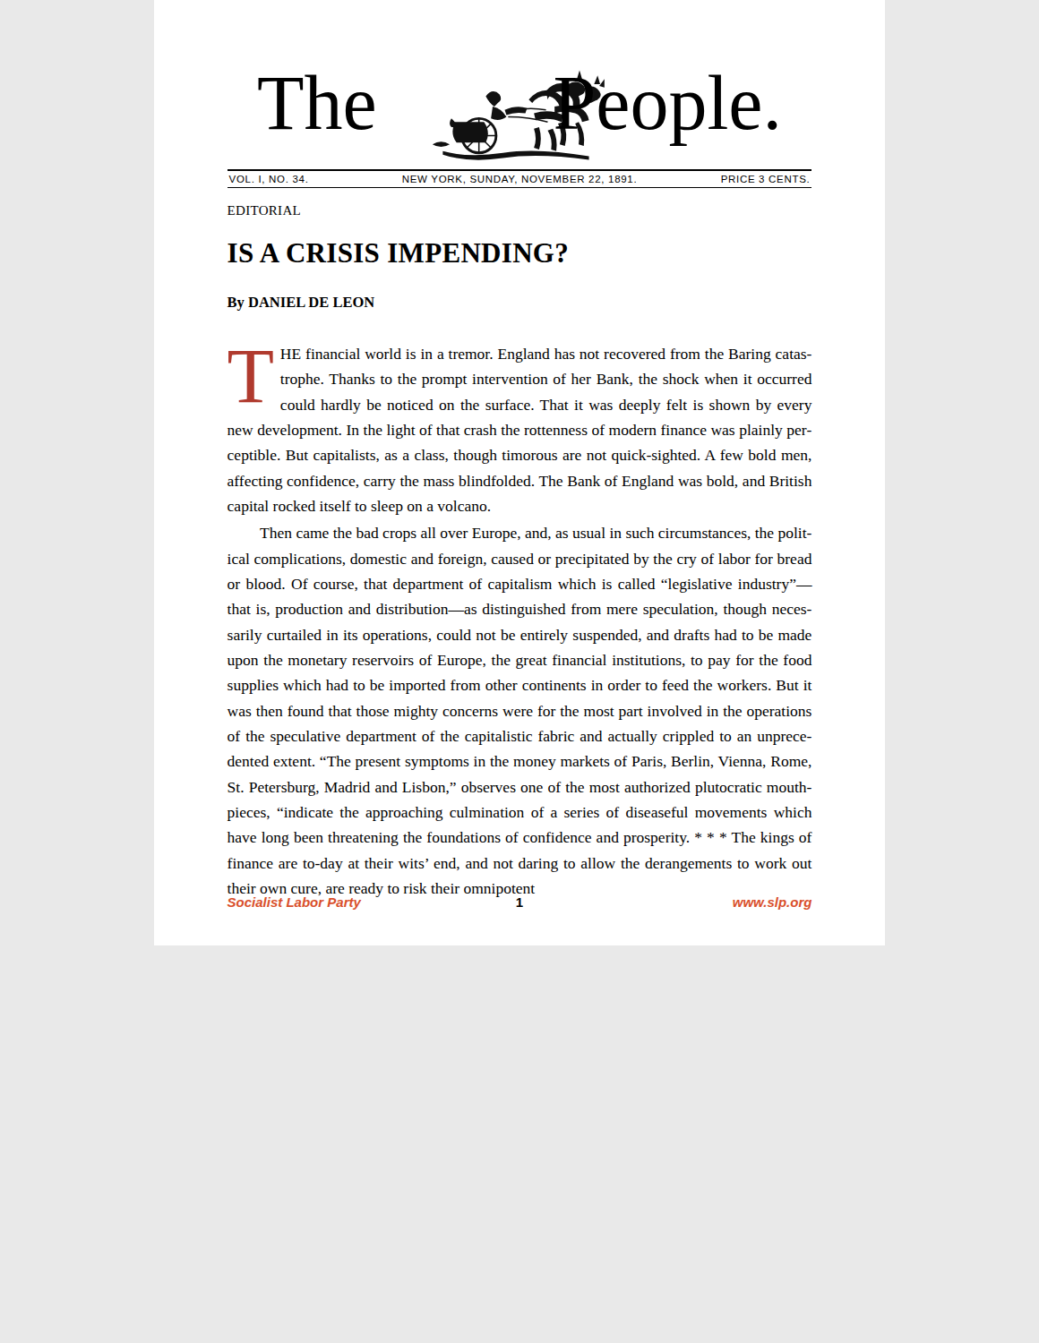The People.
VOL. I, NO. 34.
NEW YORK, SUNDAY, NOVEMBER 22, 1891.
PRICE 3 CENTS.
EDITORIAL
IS A CRISIS IMPENDING?
By DANIEL DE LEON
THE financial world is in a tremor. England has not recovered from the Baring catastrophe. Thanks to the prompt intervention of her Bank, the shock when it occurred could hardly be noticed on the surface. That it was deeply felt is shown by every new development. In the light of that crash the rottenness of modern finance was plainly perceptible. But capitalists, as a class, though timorous are not quick-sighted. A few bold men, affecting confidence, carry the mass blindfolded. The Bank of England was bold, and British capital rocked itself to sleep on a volcano.
Then came the bad crops all over Europe, and, as usual in such circumstances, the political complications, domestic and foreign, caused or precipitated by the cry of labor for bread or blood. Of course, that department of capitalism which is called “legislative industry”—that is, production and distribution—as distinguished from mere speculation, though necessarily curtailed in its operations, could not be entirely suspended, and drafts had to be made upon the monetary reservoirs of Europe, the great financial institutions, to pay for the food supplies which had to be imported from other continents in order to feed the workers. But it was then found that those mighty concerns were for the most part involved in the operations of the speculative department of the capitalistic fabric and actually crippled to an unprecedented extent. “The present symptoms in the money markets of Paris, Berlin, Vienna, Rome, St. Petersburg, Madrid and Lisbon,” observes one of the most authorized plutocratic mouthpieces, “indicate the approaching culmination of a series of diseaseful movements which have long been threatening the foundations of confidence and prosperity. * * * The kings of finance are to-day at their wits’ end, and not daring to allow the derangements to work out their own cure, are ready to risk their omnipotent
Socialist Labor Party
1
www.slp.org